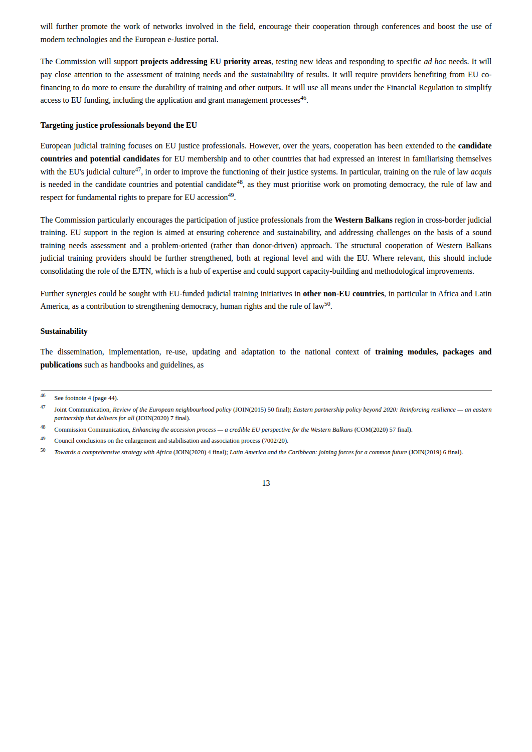will further promote the work of networks involved in the field, encourage their cooperation through conferences and boost the use of modern technologies and the European e-Justice portal.
The Commission will support projects addressing EU priority areas, testing new ideas and responding to specific ad hoc needs. It will pay close attention to the assessment of training needs and the sustainability of results. It will require providers benefiting from EU co-financing to do more to ensure the durability of training and other outputs. It will use all means under the Financial Regulation to simplify access to EU funding, including the application and grant management processes46.
Targeting justice professionals beyond the EU
European judicial training focuses on EU justice professionals. However, over the years, cooperation has been extended to the candidate countries and potential candidates for EU membership and to other countries that had expressed an interest in familiarising themselves with the EU's judicial culture47, in order to improve the functioning of their justice systems. In particular, training on the rule of law acquis is needed in the candidate countries and potential candidate48, as they must prioritise work on promoting democracy, the rule of law and respect for fundamental rights to prepare for EU accession49.
The Commission particularly encourages the participation of justice professionals from the Western Balkans region in cross-border judicial training. EU support in the region is aimed at ensuring coherence and sustainability, and addressing challenges on the basis of a sound training needs assessment and a problem-oriented (rather than donor-driven) approach. The structural cooperation of Western Balkans judicial training providers should be further strengthened, both at regional level and with the EU. Where relevant, this should include consolidating the role of the EJTN, which is a hub of expertise and could support capacity-building and methodological improvements.
Further synergies could be sought with EU-funded judicial training initiatives in other non-EU countries, in particular in Africa and Latin America, as a contribution to strengthening democracy, human rights and the rule of law50.
Sustainability
The dissemination, implementation, re-use, updating and adaptation to the national context of training modules, packages and publications such as handbooks and guidelines, as
See footnote 4 (page 44).
Joint Communication, Review of the European neighbourhood policy (JOIN(2015) 50 final); Eastern partnership policy beyond 2020: Reinforcing resilience — an eastern partnership that delivers for all (JOIN(2020) 7 final).
Commission Communication, Enhancing the accession process — a credible EU perspective for the Western Balkans (COM(2020) 57 final).
Council conclusions on the enlargement and stabilisation and association process (7002/20).
Towards a comprehensive strategy with Africa (JOIN(2020) 4 final); Latin America and the Caribbean: joining forces for a common future (JOIN(2019) 6 final).
13